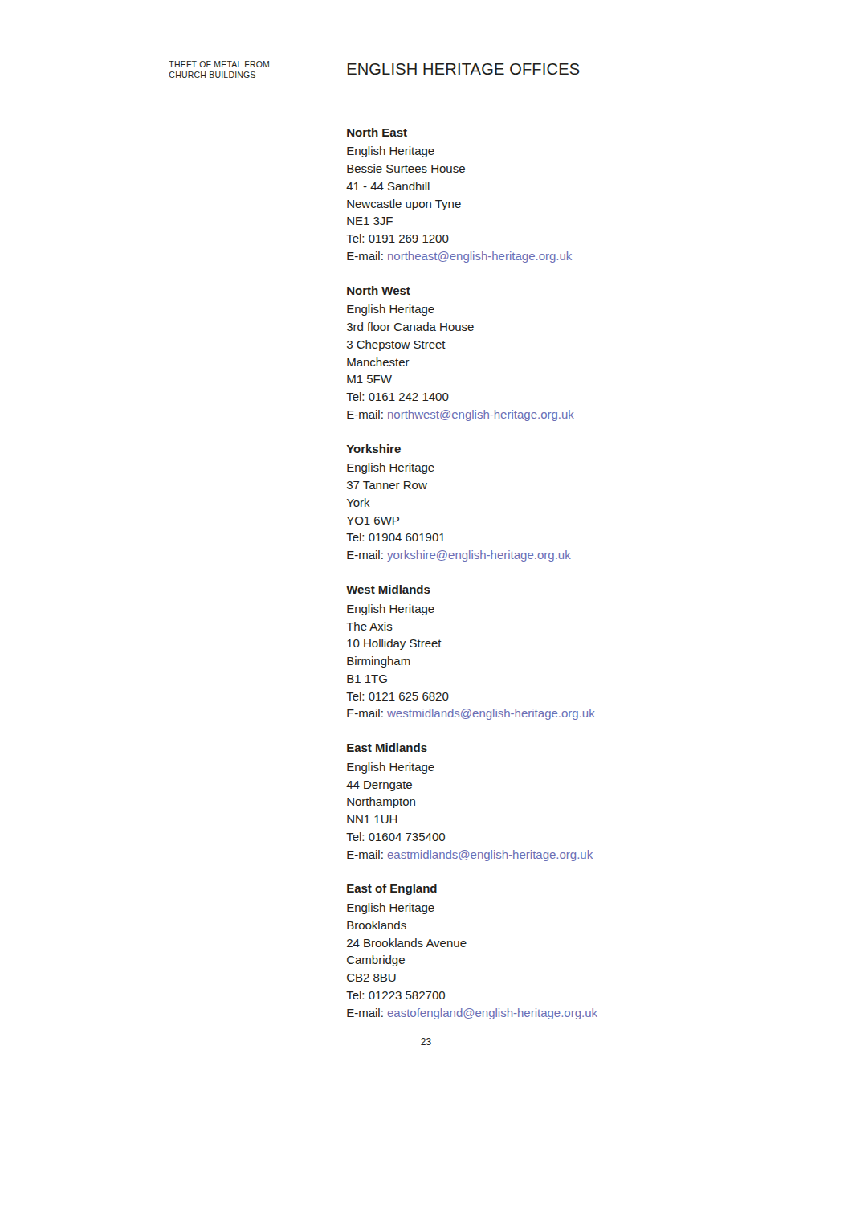Theft of metal from
church buildings
English Heritage Offices
North East
English Heritage
Bessie Surtees House
41 - 44 Sandhill
Newcastle upon Tyne
NE1 3JF
Tel: 0191 269 1200
E-mail: northeast@english-heritage.org.uk
North West
English Heritage
3rd floor Canada House
3 Chepstow Street
Manchester
M1 5FW
Tel: 0161 242 1400
E-mail: northwest@english-heritage.org.uk
Yorkshire
English Heritage
37 Tanner Row
York
YO1 6WP
Tel: 01904 601901
E-mail: yorkshire@english-heritage.org.uk
West Midlands
English Heritage
The Axis
10 Holliday Street
Birmingham
B1 1TG
Tel: 0121 625 6820
E-mail: westmidlands@english-heritage.org.uk
East Midlands
English Heritage
44 Derngate
Northampton
NN1 1UH
Tel: 01604 735400
E-mail: eastmidlands@english-heritage.org.uk
East of England
English Heritage
Brooklands
24 Brooklands Avenue
Cambridge
CB2 8BU
Tel: 01223 582700
E-mail: eastofengland@english-heritage.org.uk
23